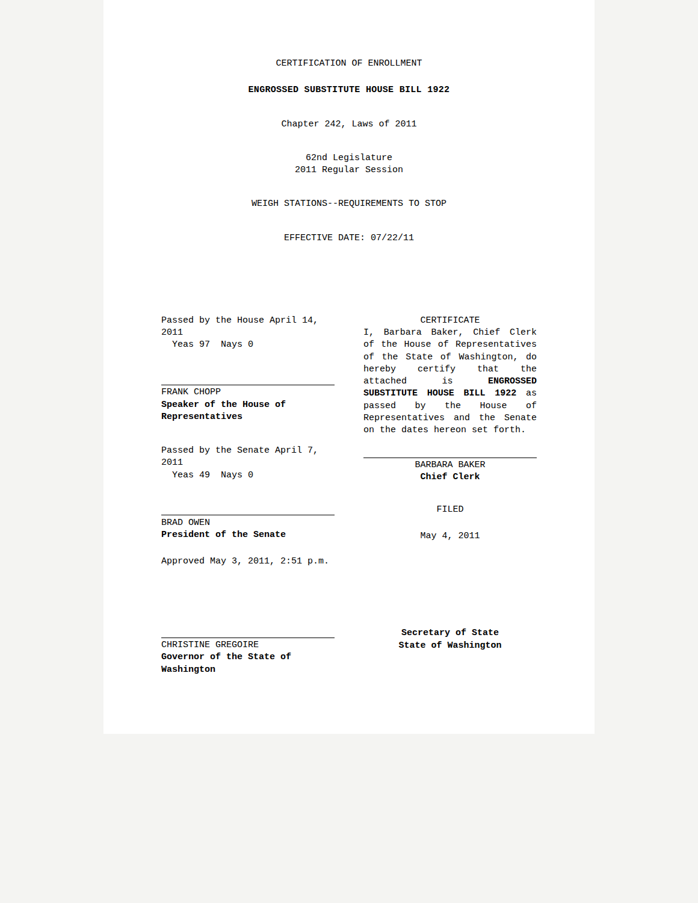CERTIFICATION OF ENROLLMENT
ENGROSSED SUBSTITUTE HOUSE BILL 1922
Chapter 242, Laws of 2011
62nd Legislature
2011 Regular Session
WEIGH STATIONS--REQUIREMENTS TO STOP
EFFECTIVE DATE: 07/22/11
Passed by the House April 14, 2011
Yeas 97 Nays 0
FRANK CHOPP
Speaker of the House of Representatives
Passed by the Senate April 7, 2011
Yeas 49 Nays 0
BRAD OWEN
President of the Senate
Approved May 3, 2011, 2:51 p.m.
CERTIFICATE
I, Barbara Baker, Chief Clerk of the House of Representatives of the State of Washington, do hereby certify that the attached is ENGROSSED SUBSTITUTE HOUSE BILL 1922 as passed by the House of Representatives and the Senate on the dates hereon set forth.
BARBARA BAKER
Chief Clerk
FILED
May 4, 2011
CHRISTINE GREGOIRE
Governor of the State of Washington
Secretary of State
State of Washington